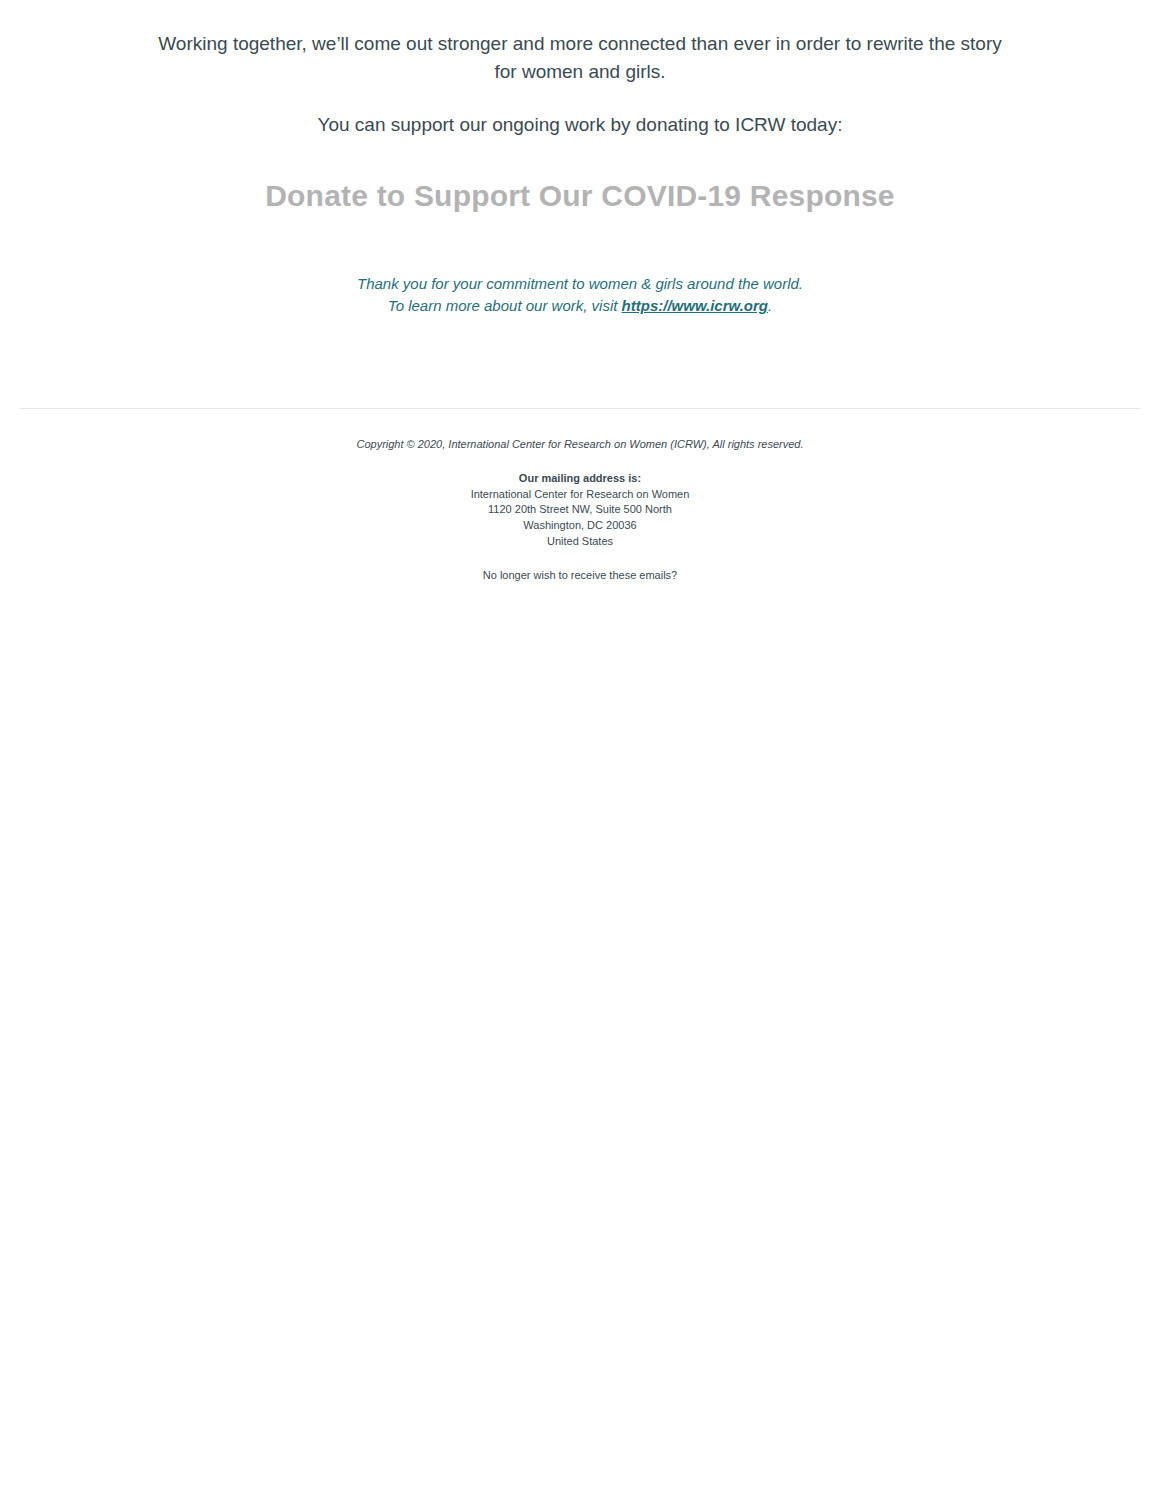Working together, we’ll come out stronger and more connected than ever in order to rewrite the story for women and girls.
You can support our ongoing work by donating to ICRW today:
Donate to Support Our COVID-19 Response
Thank you for your commitment to women & girls around the world.
To learn more about our work, visit https://www.icrw.org.
Copyright © 2020, International Center for Research on Women (ICRW), All rights reserved.
Our mailing address is:
International Center for Research on Women
1120 20th Street NW, Suite 500 North
Washington, DC 20036
United States
No longer wish to receive these emails?